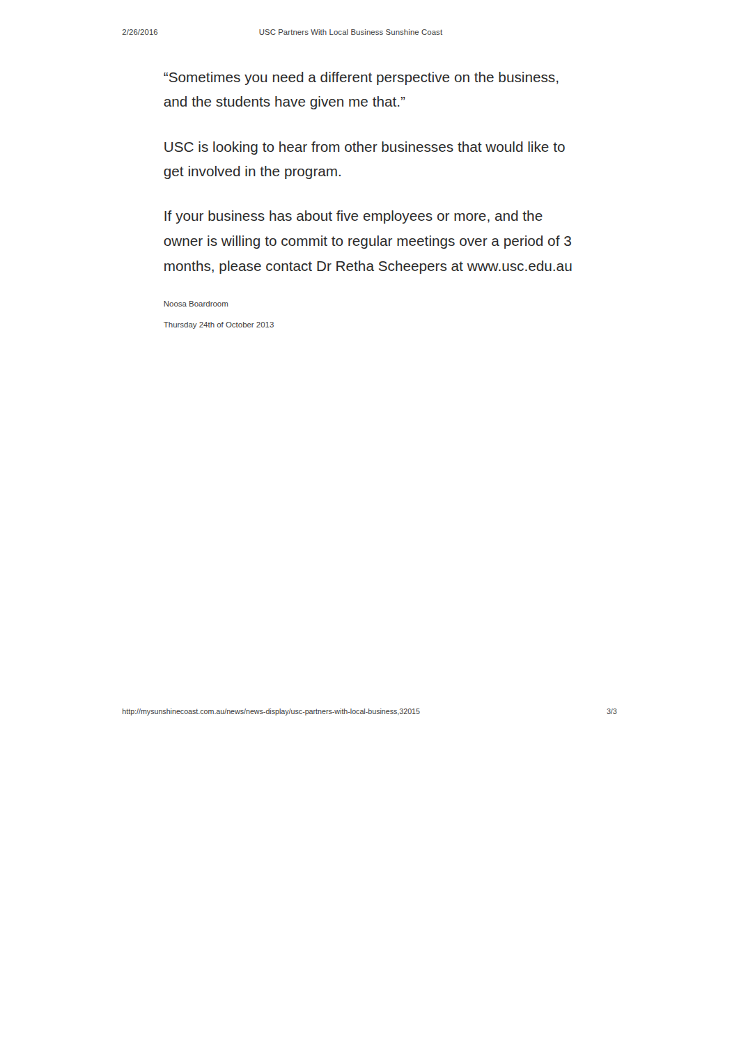2/26/2016 USC Partners With Local Business Sunshine Coast
“Sometimes you need a different perspective on the business, and the students have given me that.”
USC is looking to hear from other businesses that would like to get involved in the program.
If your business has about five employees or more, and the owner is willing to commit to regular meetings over a period of 3 months, please contact Dr Retha Scheepers at www.usc.edu.au
Noosa Boardroom
Thursday 24th of October 2013
http://mysunshinecoast.com.au/news/news-display/usc-partners-with-local-business,32015 3/3